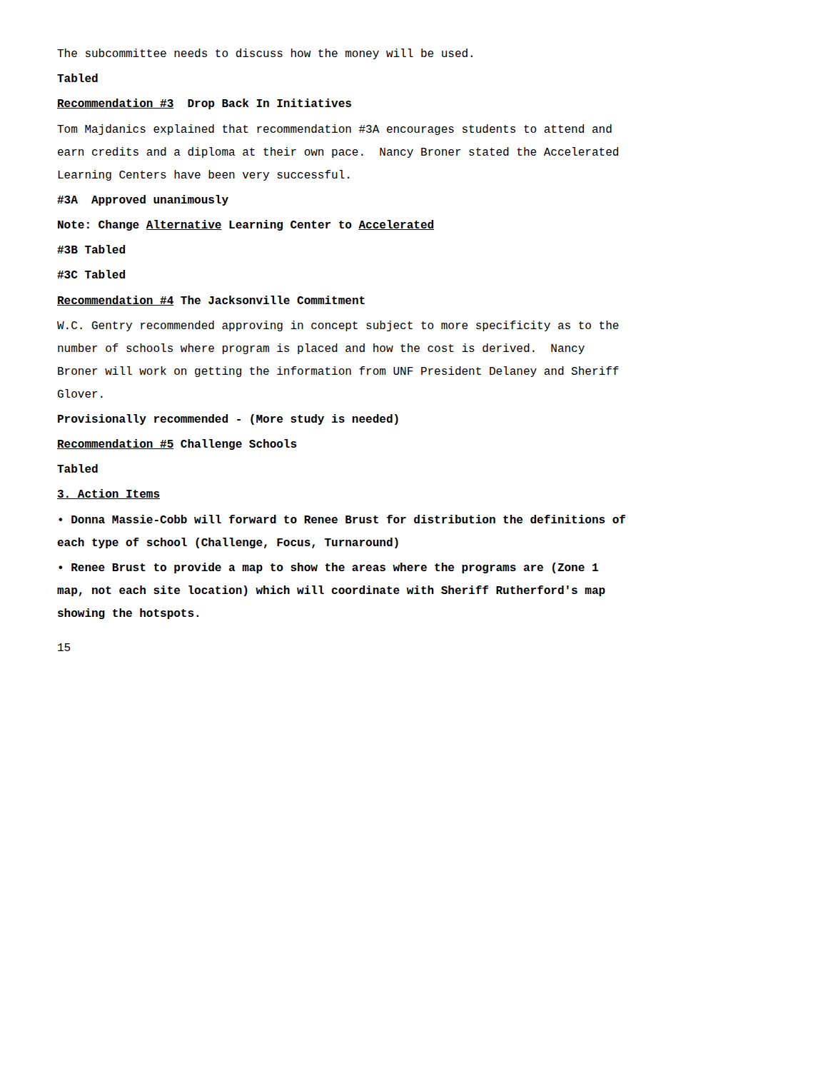The subcommittee needs to discuss how the money will be used.
Tabled
Recommendation #3 Drop Back In Initiatives
Tom Majdanics explained that recommendation #3A encourages students to attend and earn credits and a diploma at their own pace. Nancy Broner stated the Accelerated Learning Centers have been very successful.
#3A Approved unanimously
Note: Change Alternative Learning Center to Accelerated
#3B Tabled
#3C Tabled
Recommendation #4 The Jacksonville Commitment
W.C. Gentry recommended approving in concept subject to more specificity as to the number of schools where program is placed and how the cost is derived. Nancy Broner will work on getting the information from UNF President Delaney and Sheriff Glover.
Provisionally recommended - (More study is needed)
Recommendation #5 Challenge Schools
Tabled
3. Action Items
• Donna Massie-Cobb will forward to Renee Brust for distribution the definitions of each type of school (Challenge, Focus, Turnaround)
• Renee Brust to provide a map to show the areas where the programs are (Zone 1 map, not each site location) which will coordinate with Sheriff Rutherford's map showing the hotspots.
15